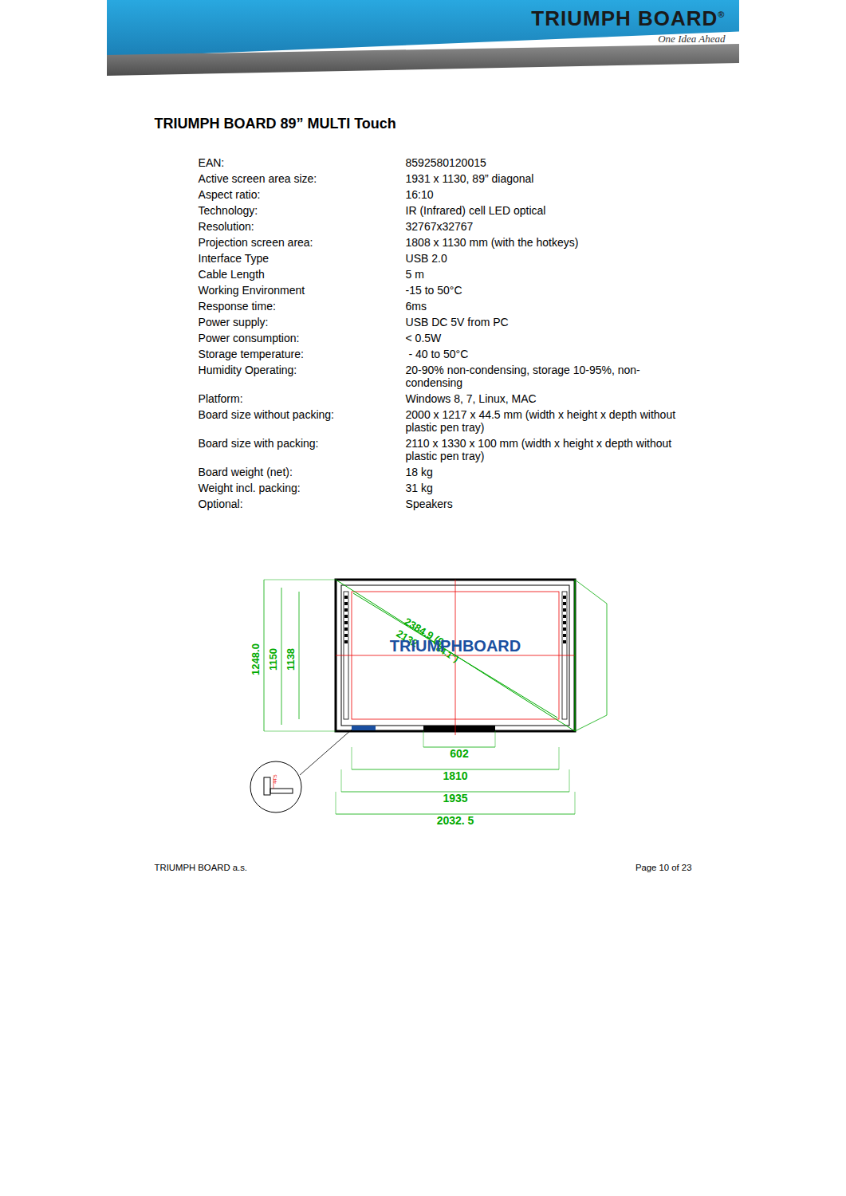TRIUMPH BOARD®
One Idea Ahead
TRIUMPH BOARD 89” MULTI Touch
| EAN: | 8592580120015 |
| Active screen area size: | 1931 x 1130, 89” diagonal |
| Aspect ratio: | 16:10 |
| Technology: | IR (Infrared) cell LED optical |
| Resolution: | 32767x32767 |
| Projection screen area: | 1808 x 1130 mm (with the hotkeys) |
| Interface Type | USB 2.0 |
| Cable Length | 5 m |
| Working Environment | -15 to 50°C |
| Response time: | 6ms |
| Power supply: | USB DC 5V from PC |
| Power consumption: | < 0.5W |
| Storage temperature: | - 40 to 50°C |
| Humidity Operating: | 20-90% non-condensing, storage 10-95%, non-condensing |
| Platform: | Windows 8, 7, Linux, MAC |
| Board size without packing: | 2000 x 1217 x 44.5 mm (width x height x depth without plastic pen tray) |
| Board size with packing: | 2110 x 1330 x 100 mm (width x height x depth without plastic pen tray) |
| Board weight (net): | 18 kg |
| Weight incl. packing: | 31 kg |
| Optional: | Speakers |
2384.9 (9 2132 84.1”) TRIUMPHBOARD 1248.0 1150 1138 602 1810 1935 2032. 5 44.5
TRIUMPH BOARD a.s. Page 10 of 23